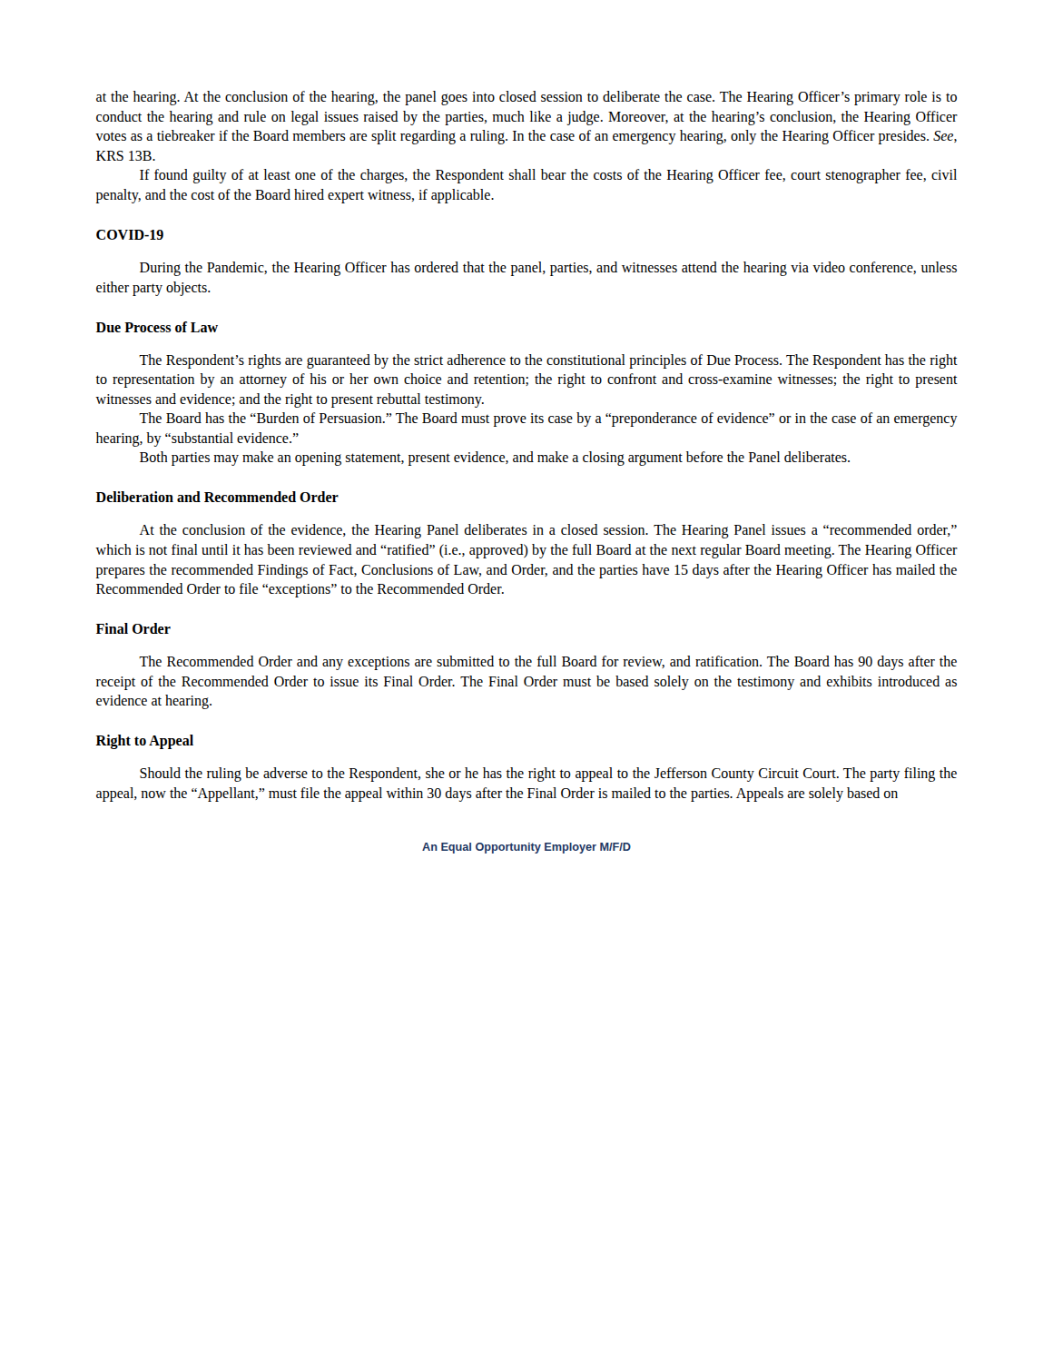at the hearing. At the conclusion of the hearing, the panel goes into closed session to deliberate the case. The Hearing Officer’s primary role is to conduct the hearing and rule on legal issues raised by the parties, much like a judge. Moreover, at the hearing’s conclusion, the Hearing Officer votes as a tiebreaker if the Board members are split regarding a ruling. In the case of an emergency hearing, only the Hearing Officer presides. See, KRS 13B.
If found guilty of at least one of the charges, the Respondent shall bear the costs of the Hearing Officer fee, court stenographer fee, civil penalty, and the cost of the Board hired expert witness, if applicable.
COVID-19
During the Pandemic, the Hearing Officer has ordered that the panel, parties, and witnesses attend the hearing via video conference, unless either party objects.
Due Process of Law
The Respondent’s rights are guaranteed by the strict adherence to the constitutional principles of Due Process. The Respondent has the right to representation by an attorney of his or her own choice and retention; the right to confront and cross-examine witnesses; the right to present witnesses and evidence; and the right to present rebuttal testimony.
The Board has the “Burden of Persuasion.” The Board must prove its case by a “preponderance of evidence” or in the case of an emergency hearing, by “substantial evidence.”
Both parties may make an opening statement, present evidence, and make a closing argument before the Panel deliberates.
Deliberation and Recommended Order
At the conclusion of the evidence, the Hearing Panel deliberates in a closed session. The Hearing Panel issues a “recommended order,” which is not final until it has been reviewed and “ratified” (i.e., approved) by the full Board at the next regular Board meeting. The Hearing Officer prepares the recommended Findings of Fact, Conclusions of Law, and Order, and the parties have 15 days after the Hearing Officer has mailed the Recommended Order to file “exceptions” to the Recommended Order.
Final Order
The Recommended Order and any exceptions are submitted to the full Board for review, and ratification. The Board has 90 days after the receipt of the Recommended Order to issue its Final Order. The Final Order must be based solely on the testimony and exhibits introduced as evidence at hearing.
Right to Appeal
Should the ruling be adverse to the Respondent, she or he has the right to appeal to the Jefferson County Circuit Court. The party filing the appeal, now the “Appellant,” must file the appeal within 30 days after the Final Order is mailed to the parties. Appeals are solely based on
An Equal Opportunity Employer M/F/D